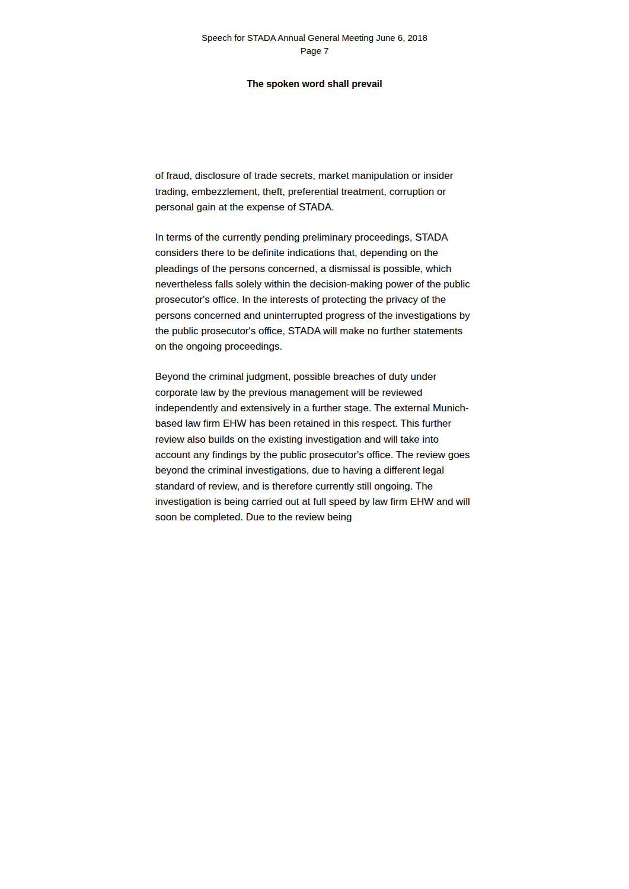Speech for STADA Annual General Meeting June 6, 2018 Page 7
The spoken word shall prevail
of fraud, disclosure of trade secrets, market manipulation or insider trading, embezzlement, theft, preferential treatment, corruption or personal gain at the expense of STADA.
In terms of the currently pending preliminary proceedings, STADA considers there to be definite indications that, depending on the pleadings of the persons concerned, a dismissal is possible, which nevertheless falls solely within the decision-making power of the public prosecutor's office. In the interests of protecting the privacy of the persons concerned and uninterrupted progress of the investigations by the public prosecutor's office, STADA will make no further statements on the ongoing proceedings.
Beyond the criminal judgment, possible breaches of duty under corporate law by the previous management will be reviewed independently and extensively in a further stage. The external Munich-based law firm EHW has been retained in this respect. This further review also builds on the existing investigation and will take into account any findings by the public prosecutor's office. The review goes beyond the criminal investigations, due to having a different legal standard of review, and is therefore currently still ongoing. The investigation is being carried out at full speed by law firm EHW and will soon be completed. Due to the review being